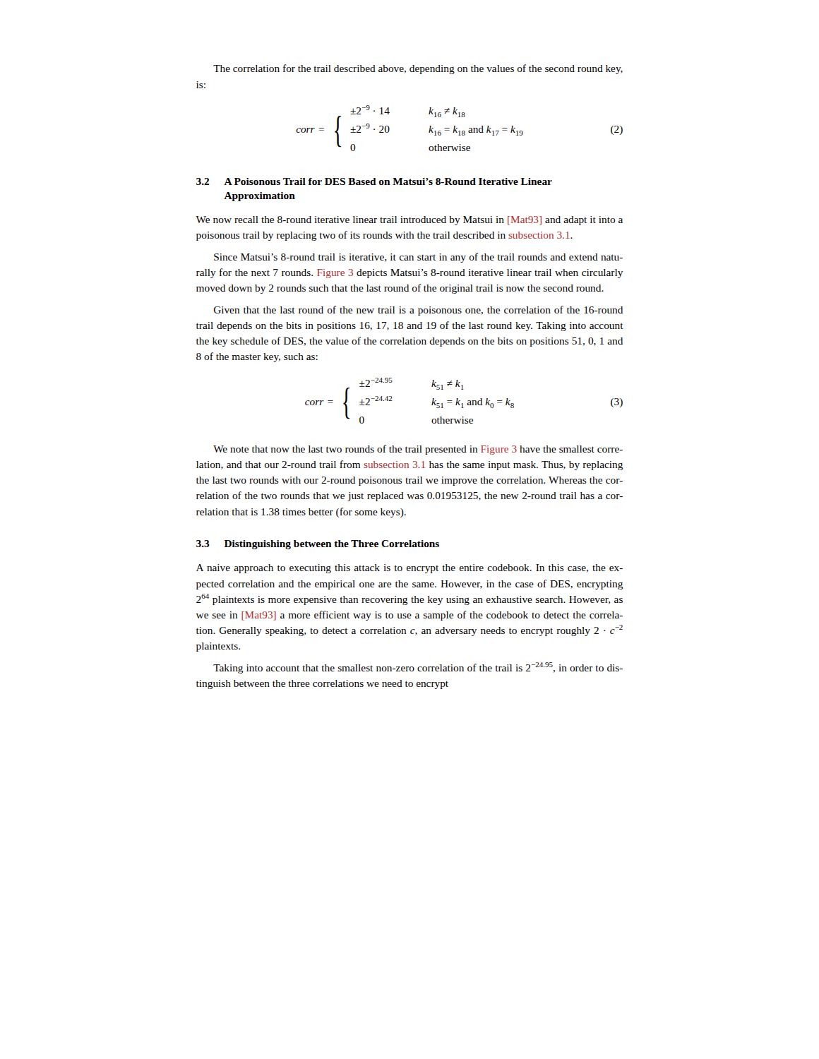The correlation for the trail described above, depending on the values of the second round key, is:
corr= {
| ± 2 −9 · 14 | k 16 ≠ k 18 |
| ± 2 −9 · 20 | k 16 = k 18 and k 17 = k 19 |
| 0 | otherwise |
(2)
3.2 A Poisonous Trail for DES Based on Matsui’s 8-Round Iterative Linear Approximation
We now recall the 8-round iterative linear trail introduced by Matsui in [Mat93] and adapt it into a poisonous trail by replacing two of its rounds with the trail described in subsection 3.1.
Since Matsui’s 8-round trail is iterative, it can start in any of the trail rounds and extend naturally for the next 7 rounds. Figure 3 depicts Matsui’s 8-round iterative linear trail when circularly moved down by 2 rounds such that the last round of the original trail is now the second round.
Given that the last round of the new trail is a poisonous one, the correlation of the 16-round trail depends on the bits in positions 16, 17, 18 and 19 of the last round key. Taking into account the key schedule of DES, the value of the correlation depends on the bits on positions 51, 0, 1 and 8 of the master key, such as:
corr= {
| ± 2 −24.95 | k 51 ≠ k 1 |
| ± 2 −24.42 | k 51 = k 1 and k 0 = k 8 |
| 0 | otherwise |
(3)
We note that now the last two rounds of the trail presented in Figure 3 have the smallest correlation, and that our 2-round trail from subsection 3.1 has the same input mask. Thus, by replacing the last two rounds with our 2-round poisonous trail we improve the correlation. Whereas the correlation of the two rounds that we just replaced was 0.01953125, the new 2-round trail has a correlation that is 1.38 times better (for some keys).
3.3 Distinguishing between the Three Correlations
A naive approach to executing this attack is to encrypt the entire codebook. In this case, the expected correlation and the empirical one are the same. However, in the case of DES, encrypting 264 plaintexts is more expensive than recovering the key using an exhaustive search. However, as we see in [Mat93] a more efficient way is to use a sample of the codebook to detect the correlation. Generally speaking, to detect a correlation c, an adversary needs to encrypt roughly 2 · c−2 plaintexts.
Taking into account that the smallest non-zero correlation of the trail is 2−24.95, in order to distinguish between the three correlations we need to encrypt